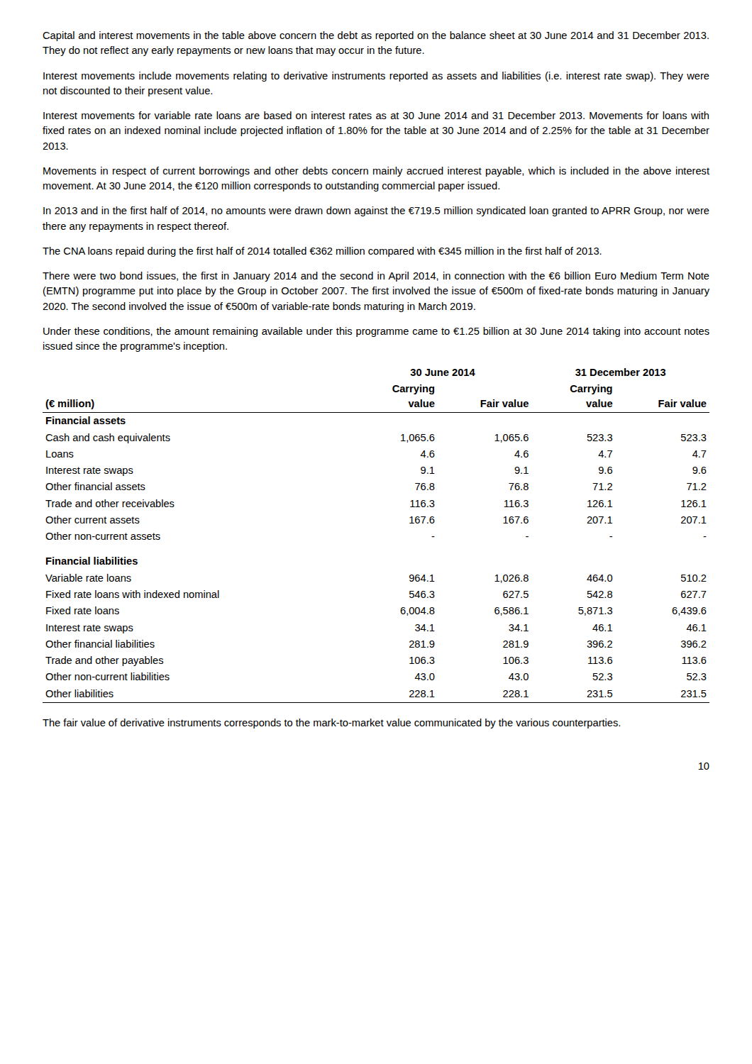Capital and interest movements in the table above concern the debt as reported on the balance sheet at 30 June 2014 and 31 December 2013. They do not reflect any early repayments or new loans that may occur in the future.
Interest movements include movements relating to derivative instruments reported as assets and liabilities (i.e. interest rate swap). They were not discounted to their present value.
Interest movements for variable rate loans are based on interest rates as at 30 June 2014 and 31 December 2013. Movements for loans with fixed rates on an indexed nominal include projected inflation of 1.80% for the table at 30 June 2014 and of 2.25% for the table at 31 December 2013.
Movements in respect of current borrowings and other debts concern mainly accrued interest payable, which is included in the above interest movement. At 30 June 2014, the €120 million corresponds to outstanding commercial paper issued.
In 2013 and in the first half of 2014, no amounts were drawn down against the €719.5 million syndicated loan granted to APRR Group, nor were there any repayments in respect thereof.
The CNA loans repaid during the first half of 2014 totalled €362 million compared with €345 million in the first half of 2013.
There were two bond issues, the first in January 2014 and the second in April 2014, in connection with the €6 billion Euro Medium Term Note (EMTN) programme put into place by the Group in October 2007. The first involved the issue of €500m of fixed-rate bonds maturing in January 2020. The second involved the issue of €500m of variable-rate bonds maturing in March 2019.
Under these conditions, the amount remaining available under this programme came to €1.25 billion at 30 June 2014 taking into account notes issued since the programme's inception.
| | 30 June 2014 | 31 December 2013 |
| --- | --- | --- |
| (€ million) | Carrying value | Fair value | Carrying value | Fair value |
| Financial assets | | | | |
| Cash and cash equivalents | 1,065.6 | 1,065.6 | 523.3 | 523.3 |
| Loans | 4.6 | 4.6 | 4.7 | 4.7 |
| Interest rate swaps | 9.1 | 9.1 | 9.6 | 9.6 |
| Other financial assets | 76.8 | 76.8 | 71.2 | 71.2 |
| Trade and other receivables | 116.3 | 116.3 | 126.1 | 126.1 |
| Other current assets | 167.6 | 167.6 | 207.1 | 207.1 |
| Other non-current assets | - | - | - | - |
| Financial liabilities | | | | |
| Variable rate loans | 964.1 | 1,026.8 | 464.0 | 510.2 |
| Fixed rate loans with indexed nominal | 546.3 | 627.5 | 542.8 | 627.7 |
| Fixed rate loans | 6,004.8 | 6,586.1 | 5,871.3 | 6,439.6 |
| Interest rate swaps | 34.1 | 34.1 | 46.1 | 46.1 |
| Other financial liabilities | 281.9 | 281.9 | 396.2 | 396.2 |
| Trade and other payables | 106.3 | 106.3 | 113.6 | 113.6 |
| Other non-current liabilities | 43.0 | 43.0 | 52.3 | 52.3 |
| Other liabilities | 228.1 | 228.1 | 231.5 | 231.5 |
The fair value of derivative instruments corresponds to the mark-to-market value communicated by the various counterparties.
10